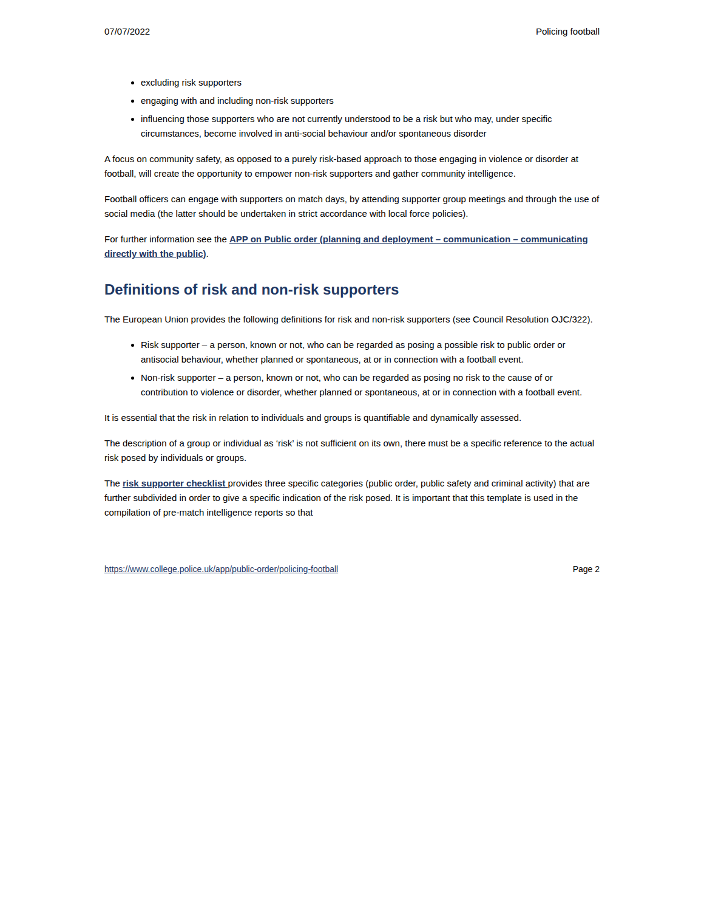07/07/2022 Policing football
excluding risk supporters
engaging with and including non-risk supporters
influencing those supporters who are not currently understood to be a risk but who may, under specific circumstances, become involved in anti-social behaviour and/or spontaneous disorder
A focus on community safety, as opposed to a purely risk-based approach to those engaging in violence or disorder at football, will create the opportunity to empower non-risk supporters and gather community intelligence.
Football officers can engage with supporters on match days, by attending supporter group meetings and through the use of social media (the latter should be undertaken in strict accordance with local force policies).
For further information see the APP on Public order (planning and deployment – communication – communicating directly with the public).
Definitions of risk and non-risk supporters
The European Union provides the following definitions for risk and non-risk supporters (see Council Resolution OJC/322).
Risk supporter – a person, known or not, who can be regarded as posing a possible risk to public order or antisocial behaviour, whether planned or spontaneous, at or in connection with a football event.
Non-risk supporter – a person, known or not, who can be regarded as posing no risk to the cause of or contribution to violence or disorder, whether planned or spontaneous, at or in connection with a football event.
It is essential that the risk in relation to individuals and groups is quantifiable and dynamically assessed.
The description of a group or individual as ‘risk’ is not sufficient on its own, there must be a specific reference to the actual risk posed by individuals or groups.
The risk supporter checklist provides three specific categories (public order, public safety and criminal activity) that are further subdivided in order to give a specific indication of the risk posed. It is important that this template is used in the compilation of pre-match intelligence reports so that
https://www.college.police.uk/app/public-order/policing-football Page 2